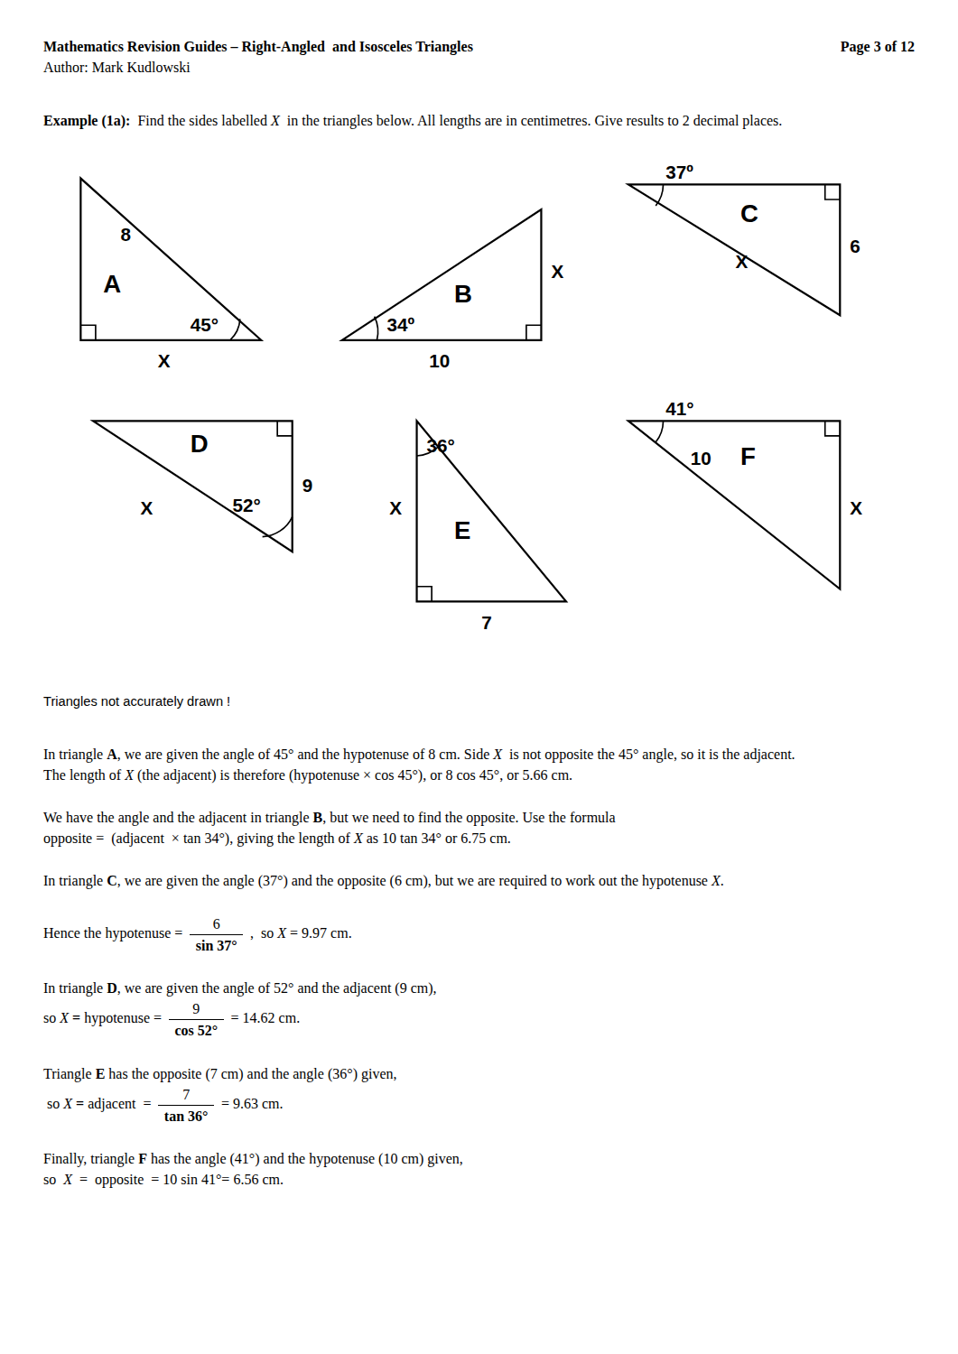Mathematics Revision Guides – Right-Angled and Isosceles Triangles
Author: Mark Kudlowski
Page 3 of 12
Example (1a): Find the sides labelled X in the triangles below. All lengths are in centimetres. Give results to 2 decimal places.
8 A 45° X X B 34º 10 37º C 6 X D X 52° 9 36° X E 7 41° F X 10
Triangles not accurately drawn !
In triangle A, we are given the angle of 45° and the hypotenuse of 8 cm. Side X is not opposite the 45° angle, so it is the adjacent.
The length of X (the adjacent) is therefore (hypotenuse × cos 45°), or 8 cos 45°, or 5.66 cm.
We have the angle and the adjacent in triangle B, but we need to find the opposite. Use the formula
opposite = (adjacent × tan 34°), giving the length of X as 10 tan 34° or 6.75 cm.
In triangle C, we are given the angle (37°) and the opposite (6 cm), but we are required to work out the hypotenuse X.
Hence the hypotenuse = 6 sin 37° , so X = 9.97 cm.
In triangle D, we are given the angle of 52° and the adjacent (9 cm),
so X = hypotenuse = 9 cos 52° = 14.62 cm.
Triangle E has the opposite (7 cm) and the angle (36°) given,
so X = adjacent = 7 tan 36° = 9.63 cm.
Finally, triangle F has the angle (41°) and the hypotenuse (10 cm) given,
so X = opposite = 10 sin 41°= 6.56 cm.